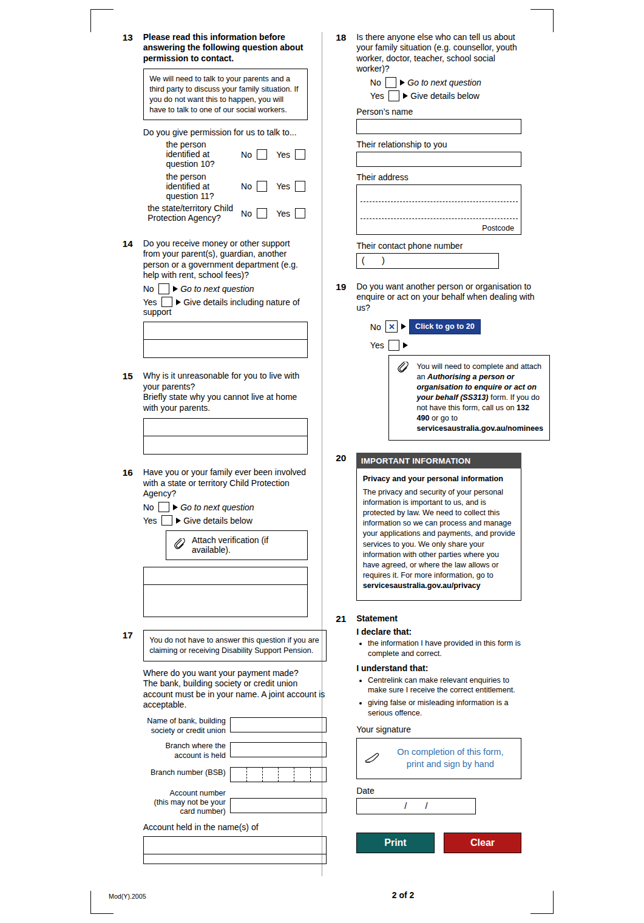13
Please read this information before answering the following question about permission to contact.
We will need to talk to your parents and a third party to discuss your family situation. If you do not want this to happen, you will have to talk to one of our social workers.
Do you give permission for us to talk to...
the person identified at question 10?
No Yes
the person identified at question 11?
No Yes
the state/territory Child Protection Agency?
No Yes
14
Do you receive money or other support from your parent(s), guardian, another person or a government department (e.g. help with rent, school fees)?
No Go to next question
Yes Give details including nature of support
15
Why is it unreasonable for you to live with your parents?
Briefly state why you cannot live at home with your parents.
16
Have you or your family ever been involved with a state or territory Child Protection Agency?
No Go to next question
Yes Give details below
Attach verification (if available).
17
You do not have to answer this question if you are claiming or receiving Disability Support Pension.
Where do you want your payment made?
The bank, building society or credit union account must be in your name. A joint account is acceptable.
Name of bank, building
society or credit union
Branch where the
account is held
Branch number (BSB)
Account number
(this may not be your
card number)
Account held in the name(s) of
18
Is there anyone else who can tell us about your family situation (e.g. counsellor, youth worker, doctor, teacher, school social worker)?
No Go to next question
Yes Give details below
Person’s name
Their relationship to you
Their address
Postcode
Their contact phone number
( )
19
Do you want another person or organisation to enquire or act on your behalf when dealing with us?
No ✕ Click to go to 20
Yes
You will need to complete and attach an Authorising a person or organisation to enquire or act on your behalf (SS313) form. If you do not have this form, call us on 132 490 or go to servicesaustralia.gov.au/nominees
20
IMPORTANT INFORMATION
Privacy and your personal information
The privacy and security of your personal information is important to us, and is protected by law. We need to collect this information so we can process and manage your applications and payments, and provide services to you. We only share your information with other parties where you have agreed, or where the law allows or requires it. For more information, go to servicesaustralia.gov.au/privacy
21
Statement
I declare that:
the information I have provided in this form is complete and correct.
I understand that:
Centrelink can make relevant enquiries to make sure I receive the correct entitlement.
giving false or misleading information is a serious offence.
Your signature
On completion of this form,
print and sign by hand
Date
//
Print
Clear
Mod(Y).2005
2 of 2